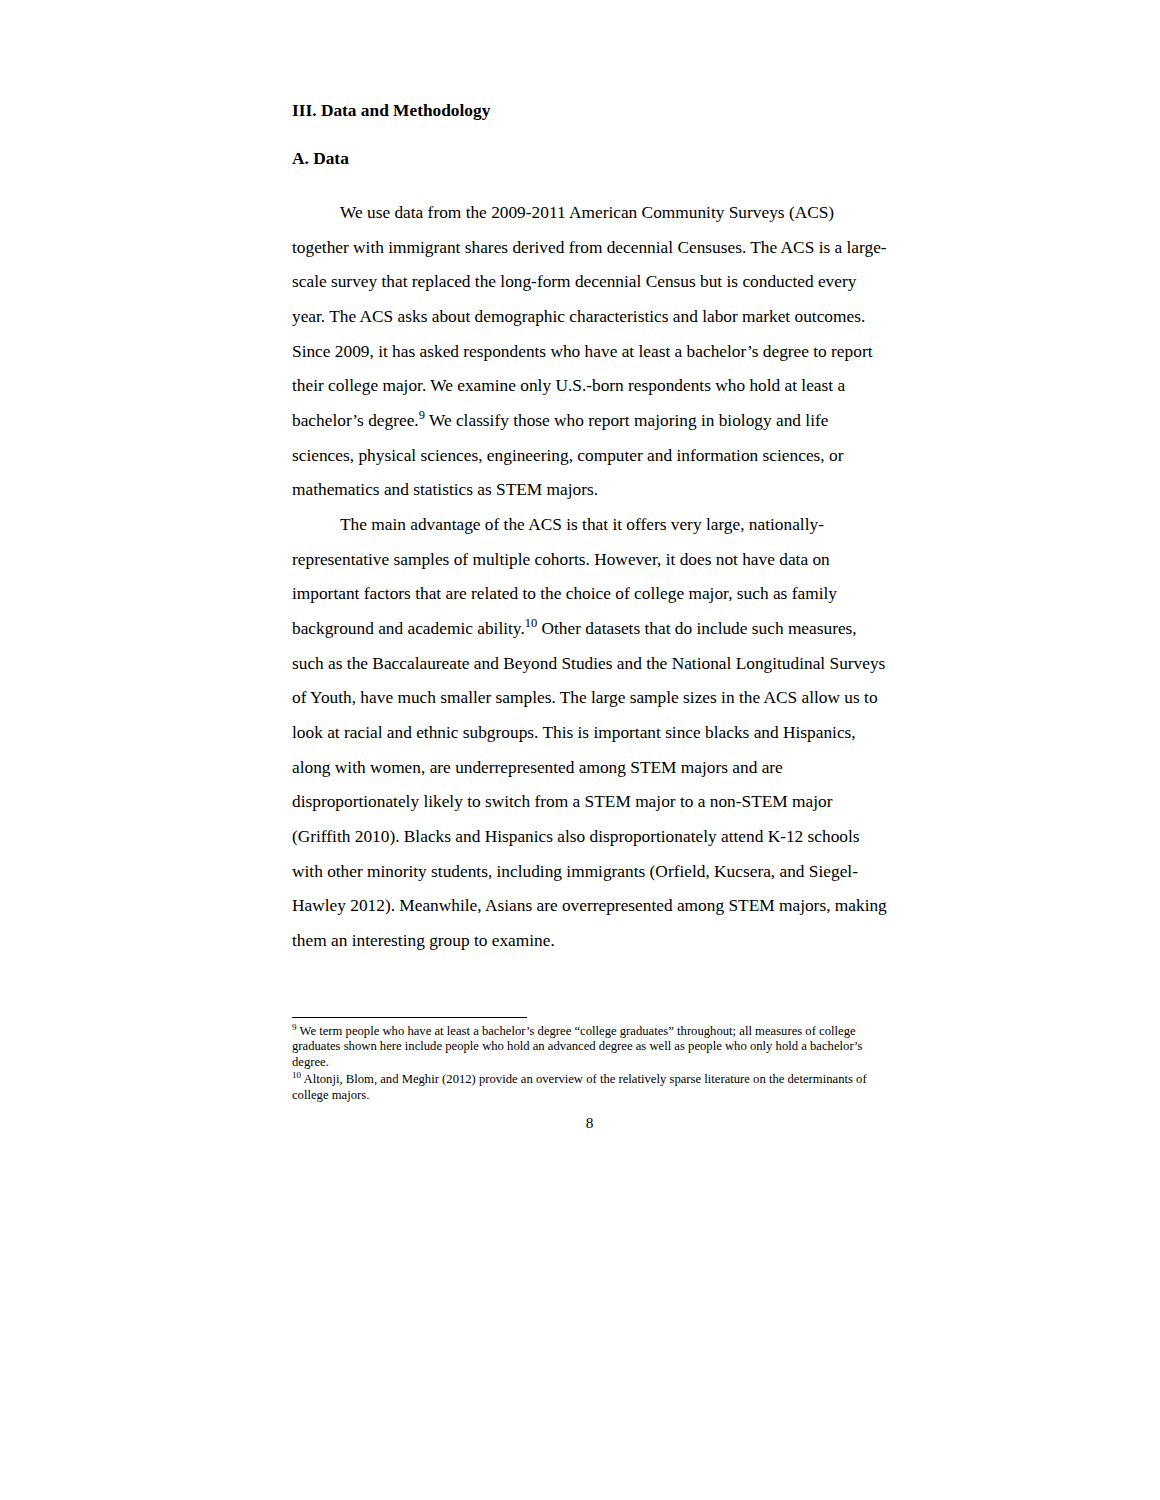III. Data and Methodology
A. Data
We use data from the 2009-2011 American Community Surveys (ACS) together with immigrant shares derived from decennial Censuses. The ACS is a large-scale survey that replaced the long-form decennial Census but is conducted every year. The ACS asks about demographic characteristics and labor market outcomes. Since 2009, it has asked respondents who have at least a bachelor’s degree to report their college major. We examine only U.S.-born respondents who hold at least a bachelor’s degree.9 We classify those who report majoring in biology and life sciences, physical sciences, engineering, computer and information sciences, or mathematics and statistics as STEM majors.
The main advantage of the ACS is that it offers very large, nationally-representative samples of multiple cohorts. However, it does not have data on important factors that are related to the choice of college major, such as family background and academic ability.10 Other datasets that do include such measures, such as the Baccalaureate and Beyond Studies and the National Longitudinal Surveys of Youth, have much smaller samples. The large sample sizes in the ACS allow us to look at racial and ethnic subgroups. This is important since blacks and Hispanics, along with women, are underrepresented among STEM majors and are disproportionately likely to switch from a STEM major to a non-STEM major (Griffith 2010). Blacks and Hispanics also disproportionately attend K-12 schools with other minority students, including immigrants (Orfield, Kucsera, and Siegel-Hawley 2012). Meanwhile, Asians are overrepresented among STEM majors, making them an interesting group to examine.
9 We term people who have at least a bachelor’s degree “college graduates” throughout; all measures of college graduates shown here include people who hold an advanced degree as well as people who only hold a bachelor’s degree.
10 Altonji, Blom, and Meghir (2012) provide an overview of the relatively sparse literature on the determinants of college majors.
8